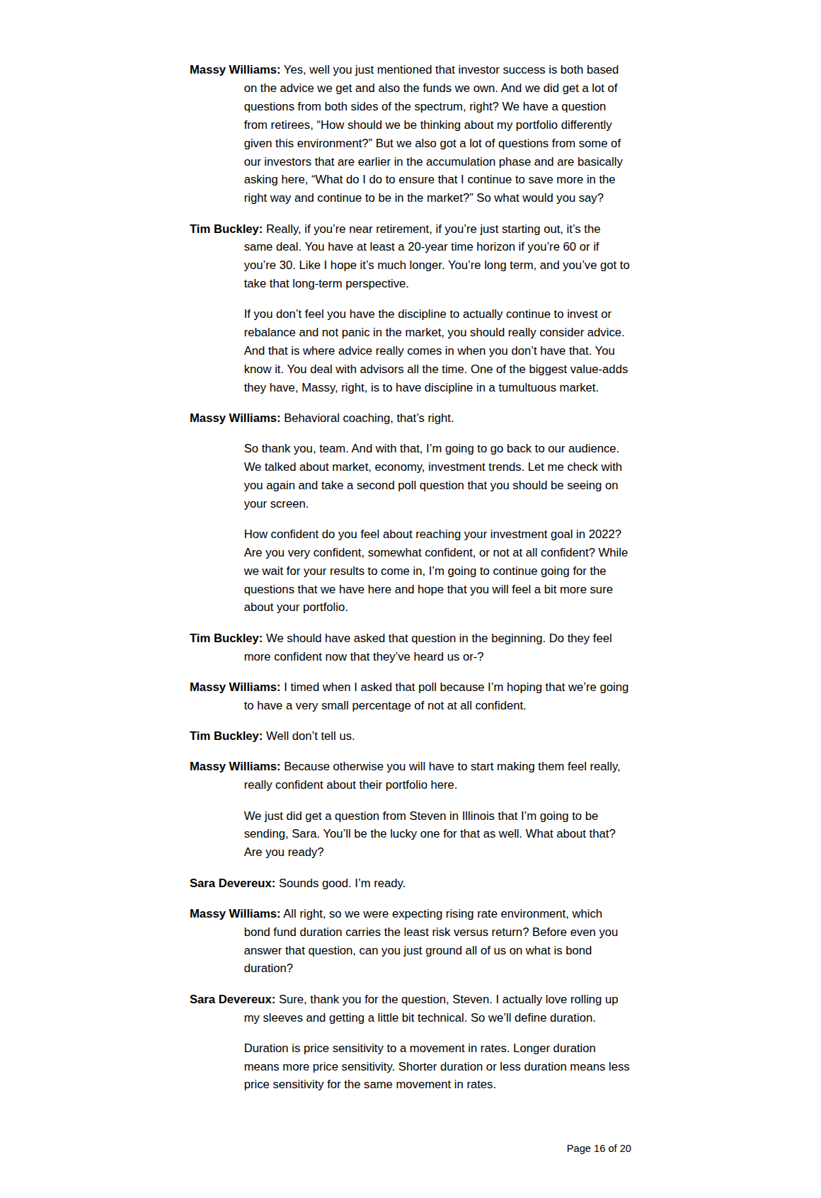Massy Williams: Yes, well you just mentioned that investor success is both based on the advice we get and also the funds we own. And we did get a lot of questions from both sides of the spectrum, right? We have a question from retirees, “How should we be thinking about my portfolio differently given this environment?” But we also got a lot of questions from some of our investors that are earlier in the accumulation phase and are basically asking here, “What do I do to ensure that I continue to save more in the right way and continue to be in the market?” So what would you say?
Tim Buckley: Really, if you’re near retirement, if you’re just starting out, it’s the same deal. You have at least a 20-year time horizon if you’re 60 or if you’re 30. Like I hope it’s much longer. You’re long term, and you’ve got to take that long-term perspective.
If you don’t feel you have the discipline to actually continue to invest or rebalance and not panic in the market, you should really consider advice. And that is where advice really comes in when you don’t have that. You know it. You deal with advisors all the time. One of the biggest value-adds they have, Massy, right, is to have discipline in a tumultuous market.
Massy Williams: Behavioral coaching, that’s right.
So thank you, team. And with that, I’m going to go back to our audience. We talked about market, economy, investment trends. Let me check with you again and take a second poll question that you should be seeing on your screen.
How confident do you feel about reaching your investment goal in 2022? Are you very confident, somewhat confident, or not at all confident? While we wait for your results to come in, I’m going to continue going for the questions that we have here and hope that you will feel a bit more sure about your portfolio.
Tim Buckley: We should have asked that question in the beginning. Do they feel more confident now that they’ve heard us or-?
Massy Williams: I timed when I asked that poll because I’m hoping that we’re going to have a very small percentage of not at all confident.
Tim Buckley: Well don’t tell us.
Massy Williams: Because otherwise you will have to start making them feel really, really confident about their portfolio here.
We just did get a question from Steven in Illinois that I’m going to be sending, Sara. You’ll be the lucky one for that as well. What about that? Are you ready?
Sara Devereux: Sounds good. I’m ready.
Massy Williams: All right, so we were expecting rising rate environment, which bond fund duration carries the least risk versus return? Before even you answer that question, can you just ground all of us on what is bond duration?
Sara Devereux: Sure, thank you for the question, Steven. I actually love rolling up my sleeves and getting a little bit technical. So we’ll define duration.
Duration is price sensitivity to a movement in rates. Longer duration means more price sensitivity. Shorter duration or less duration means less price sensitivity for the same movement in rates.
Page 16 of 20